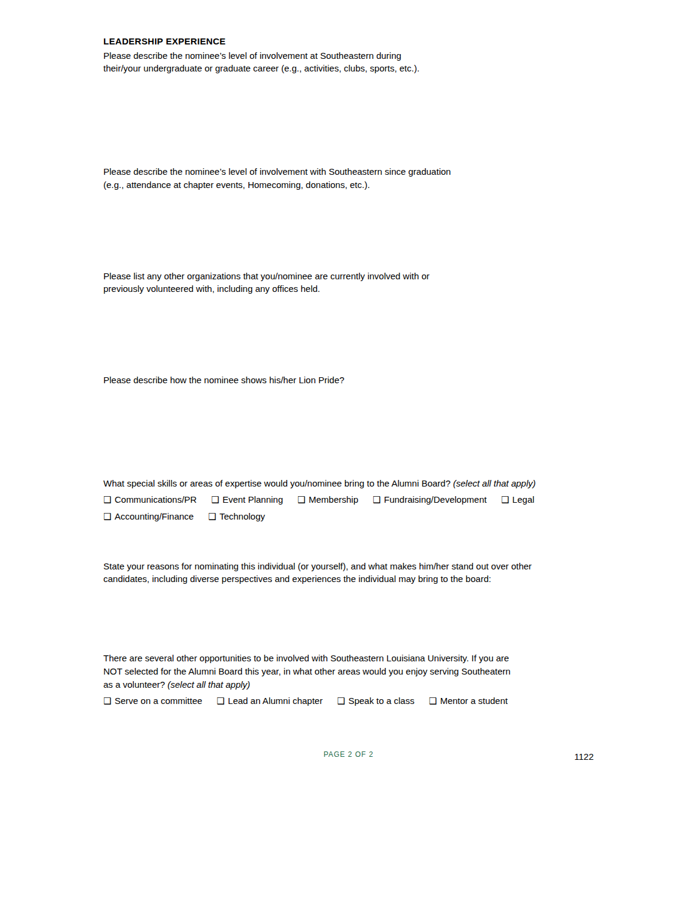Leadership Experience
Please describe the nominee’s level of involvement at Southeastern during
their/your undergraduate or graduate career (e.g., activities, clubs, sports, etc.).
Please describe the nominee’s level of involvement with Southeastern since graduation
(e.g., attendance at chapter events, Homecoming, donations, etc.).
Please list any other organizations that you/nominee are currently involved with or
previously volunteered with, including any offices held.
Please describe how the nominee shows his/her Lion Pride?
What special skills or areas of expertise would you/nominee bring to the Alumni Board? (select all that apply)
❑Communications/PR ❑Event Planning ❑Membership ❑Fundraising/Development ❑Legal
❑Accounting/Finance ❑Technology
State your reasons for nominating this individual (or yourself), and what makes him/her stand out over other
candidates, including diverse perspectives and experiences the individual may bring to the board:
There are several other opportunities to be involved with Southeastern Louisiana University. If you are
NOT selected for the Alumni Board this year, in what other areas would you enjoy serving Southeatern
as a volunteer? (select all that apply)
❑Serve on a committee ❑Lead an Alumni chapter ❑Speak to a class ❑Mentor a student
PAGE 2 OF 2
1122